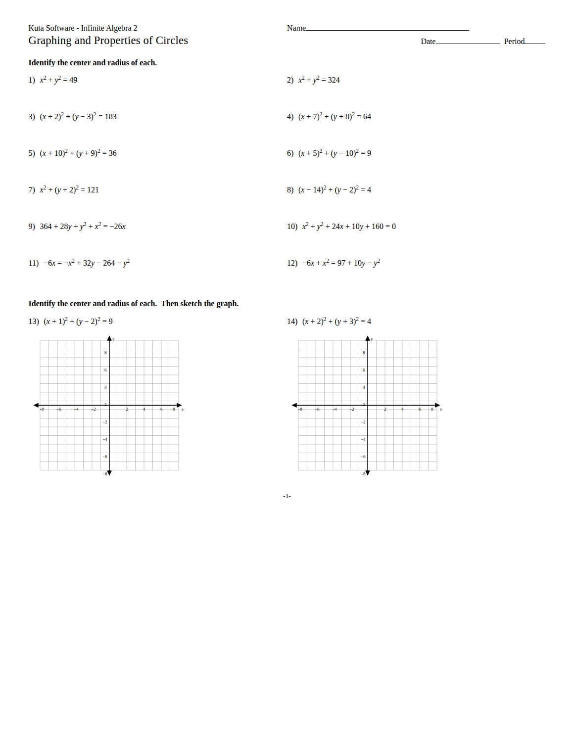Kuta Software - Infinite Algebra 2
Name
Graphing and Properties of Circles
Date Period
Identify the center and radius of each.
| 1) x 2 + y 2 = 49 | 2) x 2 + y 2 = 324 |
| 3) ( x + 2) 2 + ( y − 3) 2 = 183 | 4) ( x + 7) 2 + ( y + 8) 2 = 64 |
| 5) ( x + 10) 2 + ( y + 9) 2 = 36 | 6) ( x + 5) 2 + ( y − 10) 2 = 9 |
| 7) x 2 + ( y + 2) 2 = 121 | 8) ( x − 14) 2 + ( y − 2) 2 = 4 |
| 9) 364 + 28 y + y 2 + x 2 = −26 x | 10) x 2 + y 2 + 24 x + 10 y + 160 = 0 |
| 11) −6 x = − x 2 + 32 y − 264 − y 2 | 12) −6 x + x 2 = 97 + 10 y − y 2 |
Identify the center and radius of each. Then sketch the graph.
| 13) ( x + 1) 2 + ( y − 2) 2 = 9 x y 8 6 4 2 −2 −4 −6 −8 −8 −6 −4 −2 2 4 6 8 | 14) ( x + 2) 2 + ( y + 3) 2 = 4 x y 8 6 4 2 −2 −4 −6 −8 −8 −6 −4 −2 2 4 6 8 |
-1-